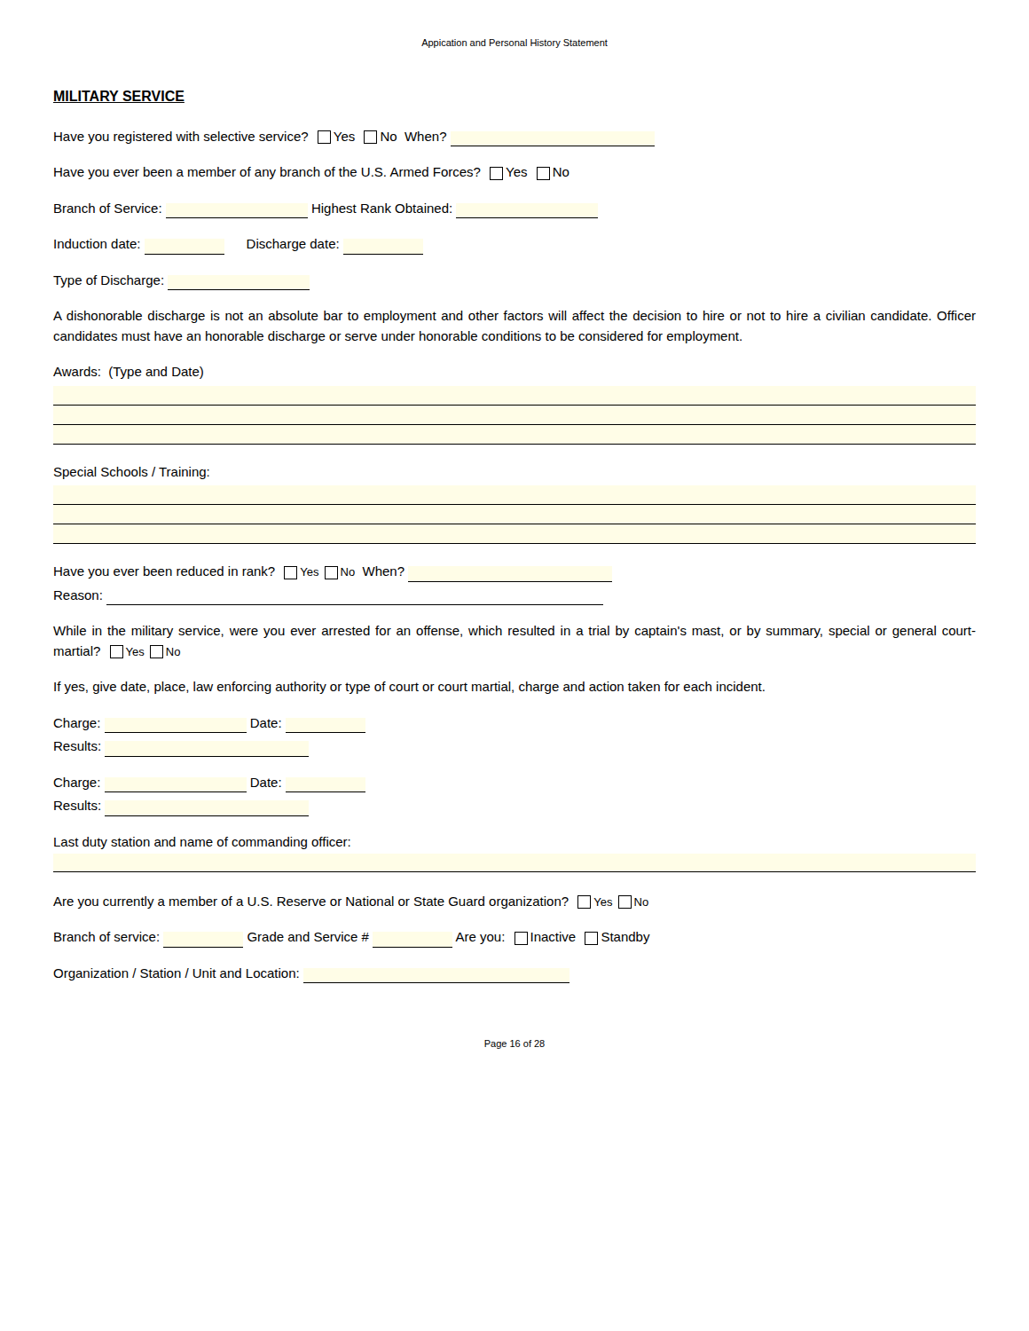Appication and Personal History Statement
MILITARY SERVICE
Have you registered with selective service? Yes No When?
Have you ever been a member of any branch of the U.S. Armed Forces? Yes No
Branch of Service: Highest Rank Obtained:
Induction date: Discharge date:
Type of Discharge:
A dishonorable discharge is not an absolute bar to employment and other factors will affect the decision to hire or not to hire a civilian candidate. Officer candidates must have an honorable discharge or serve under honorable conditions to be considered for employment.
Awards: (Type and Date)
Special Schools / Training:
Have you ever been reduced in rank? Yes No When?
Reason:
While in the military service, were you ever arrested for an offense, which resulted in a trial by captain's mast, or by summary, special or general court-martial? Yes No
If yes, give date, place, law enforcing authority or type of court or court martial, charge and action taken for each incident.
Charge: Date:
Results:
Charge: Date:
Results:
Last duty station and name of commanding officer:
Are you currently a member of a U.S. Reserve or National or State Guard organization? Yes No
Branch of service: Grade and Service # Are you: Inactive Standby
Organization / Station / Unit and Location:
Page 16 of 28